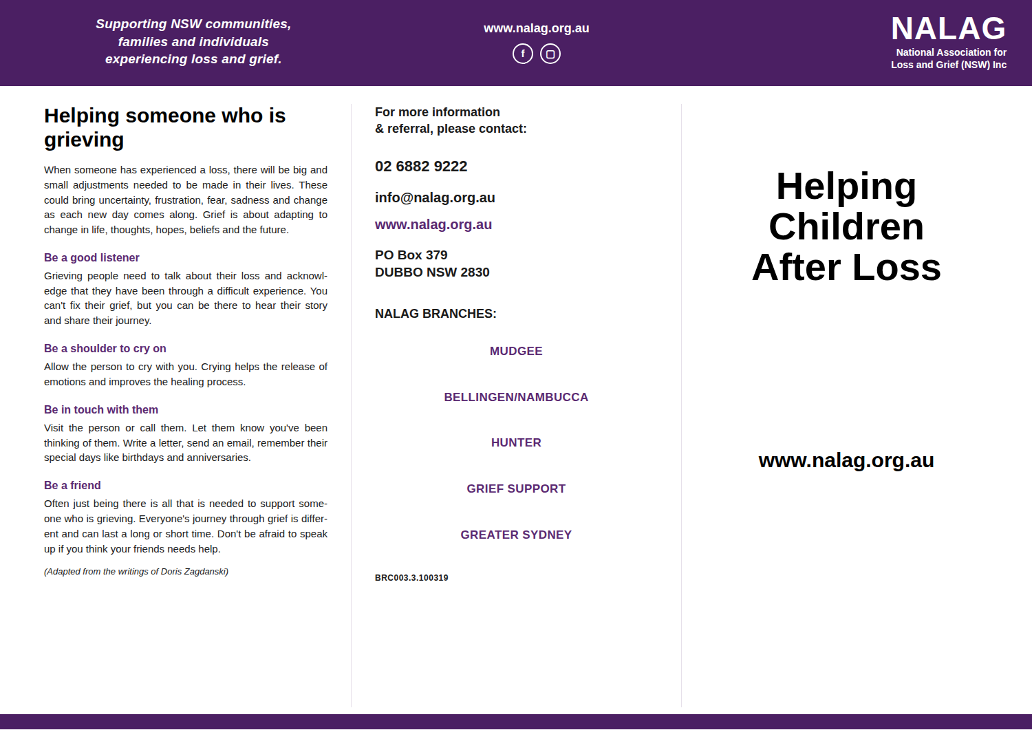Supporting NSW communities,
families and individuals
experiencing loss and grief.
www.nalag.org.au
f ▢
NALAG
National Association for
Loss and Grief (NSW) Inc
Helping someone who is grieving
When someone has experienced a loss, there will be big and small adjustments needed to be made in their lives. These could bring uncertainty, frustration, fear, sadness and change as each new day comes along. Grief is about adapting to change in life, thoughts, hopes, beliefs and the future.
Be a good listener
Grieving people need to talk about their loss and acknowledge that they have been through a difficult experience. You can't fix their grief, but you can be there to hear their story and share their journey.
Be a shoulder to cry on
Allow the person to cry with you. Crying helps the release of emotions and improves the healing process.
Be in touch with them
Visit the person or call them. Let them know you've been thinking of them. Write a letter, send an email, remember their special days like birthdays and anniversaries.
Be a friend
Often just being there is all that is needed to support someone who is grieving. Everyone's journey through grief is different and can last a long or short time. Don't be afraid to speak up if you think your friends needs help.
(Adapted from the writings of Doris Zagdanski)
For more information
& referral, please contact:
02 6882 9222
info@nalag.org.au
www.nalag.org.au
PO Box 379
DUBBO NSW 2830
NALAG BRANCHES:
MUDGEE
BELLINGEN/NAMBUCCA
HUNTER
GRIEF SUPPORT
GREATER SYDNEY
BRC003.3.100319
Helping
Children
After Loss
www.nalag.org.au